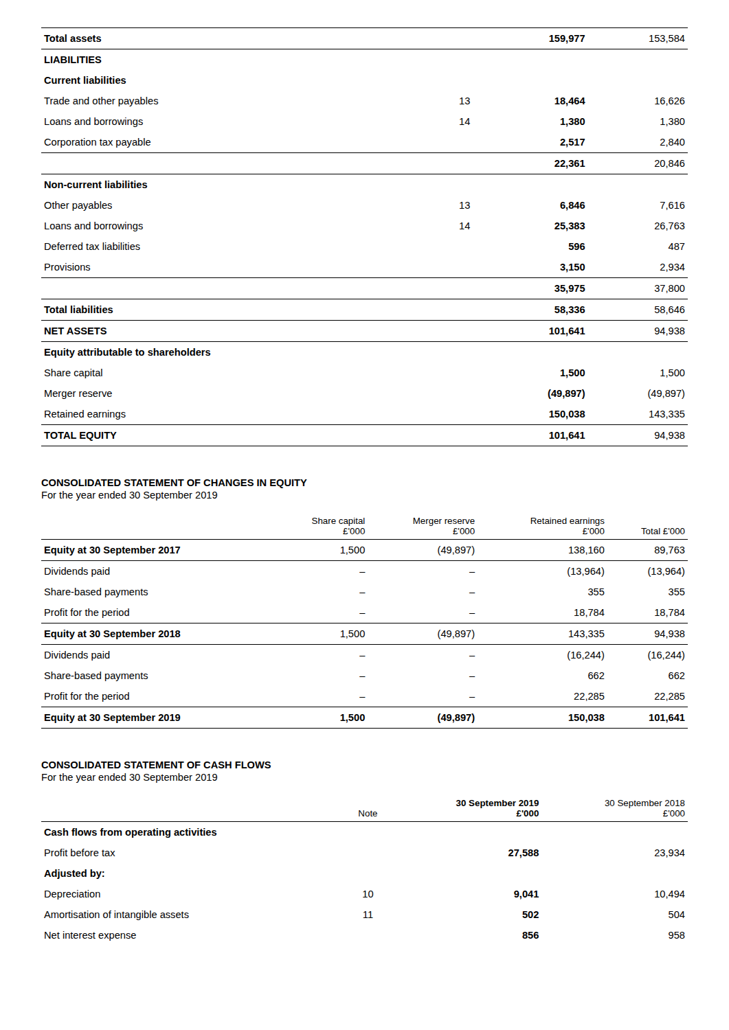| Total assets | | 159,977 | 153,584 |
| LIABILITIES | | | |
| Current liabilities | | | |
| Trade and other payables | 13 | 18,464 | 16,626 |
| Loans and borrowings | 14 | 1,380 | 1,380 |
| Corporation tax payable | | 2,517 | 2,840 |
| | | 22,361 | 20,846 |
| Non-current liabilities | | | |
| Other payables | 13 | 6,846 | 7,616 |
| Loans and borrowings | 14 | 25,383 | 26,763 |
| Deferred tax liabilities | | 596 | 487 |
| Provisions | | 3,150 | 2,934 |
| | | 35,975 | 37,800 |
| Total liabilities | | 58,336 | 58,646 |
| NET ASSETS | | 101,641 | 94,938 |
| Equity attributable to shareholders | | | |
| Share capital | | 1,500 | 1,500 |
| Merger reserve | | (49,897) | (49,897) |
| Retained earnings | | 150,038 | 143,335 |
| TOTAL EQUITY | | 101,641 | 94,938 |
CONSOLIDATED STATEMENT OF CHANGES IN EQUITY
For the year ended 30 September 2019
| | Share capital £'000 | Merger reserve £'000 | Retained earnings £'000 | Total £'000 |
| --- | --- | --- | --- | --- |
| Equity at 30 September 2017 | 1,500 | (49,897) | 138,160 | 89,763 |
| Dividends paid | – | – | (13,964) | (13,964) |
| Share-based payments | – | – | 355 | 355 |
| Profit for the period | – | – | 18,784 | 18,784 |
| Equity at 30 September 2018 | 1,500 | (49,897) | 143,335 | 94,938 |
| Dividends paid | – | – | (16,244) | (16,244) |
| Share-based payments | – | – | 662 | 662 |
| Profit for the period | – | – | 22,285 | 22,285 |
| Equity at 30 September 2019 | 1,500 | (49,897) | 150,038 | 101,641 |
CONSOLIDATED STATEMENT OF CASH FLOWS
For the year ended 30 September 2019
| | Note | 30 September 2019 £'000 | 30 September 2018 £'000 |
| --- | --- | --- | --- |
| Cash flows from operating activities | | | |
| Profit before tax | | 27,588 | 23,934 |
| Adjusted by: | | | |
| Depreciation | 10 | 9,041 | 10,494 |
| Amortisation of intangible assets | 11 | 502 | 504 |
| Net interest expense | | 856 | 958 |